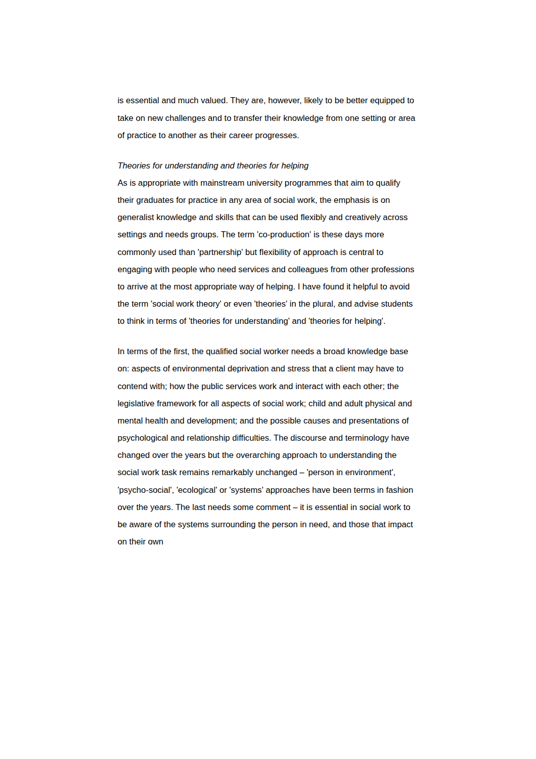is essential and much valued. They are, however, likely to be better equipped to take on new challenges and to transfer their knowledge from one setting or area of practice to another as their career progresses.
Theories for understanding and theories for helping
As is appropriate with mainstream university programmes that aim to qualify their graduates for practice in any area of social work, the emphasis is on generalist knowledge and skills that can be used flexibly and creatively across settings and needs groups. The term 'co-production' is these days more commonly used than 'partnership' but flexibility of approach is central to engaging with people who need services and colleagues from other professions to arrive at the most appropriate way of helping. I have found it helpful to avoid the term 'social work theory' or even 'theories' in the plural, and advise students to think in terms of 'theories for understanding' and 'theories for helping'.
In terms of the first, the qualified social worker needs a broad knowledge base on: aspects of environmental deprivation and stress that a client may have to contend with; how the public services work and interact with each other; the legislative framework for all aspects of social work; child and adult physical and mental health and development; and the possible causes and presentations of psychological and relationship difficulties. The discourse and terminology have changed over the years but the overarching approach to understanding the social work task remains remarkably unchanged – 'person in environment', 'psycho-social', 'ecological' or 'systems' approaches have been terms in fashion over the years. The last needs some comment – it is essential in social work to be aware of the systems surrounding the person in need, and those that impact on their own